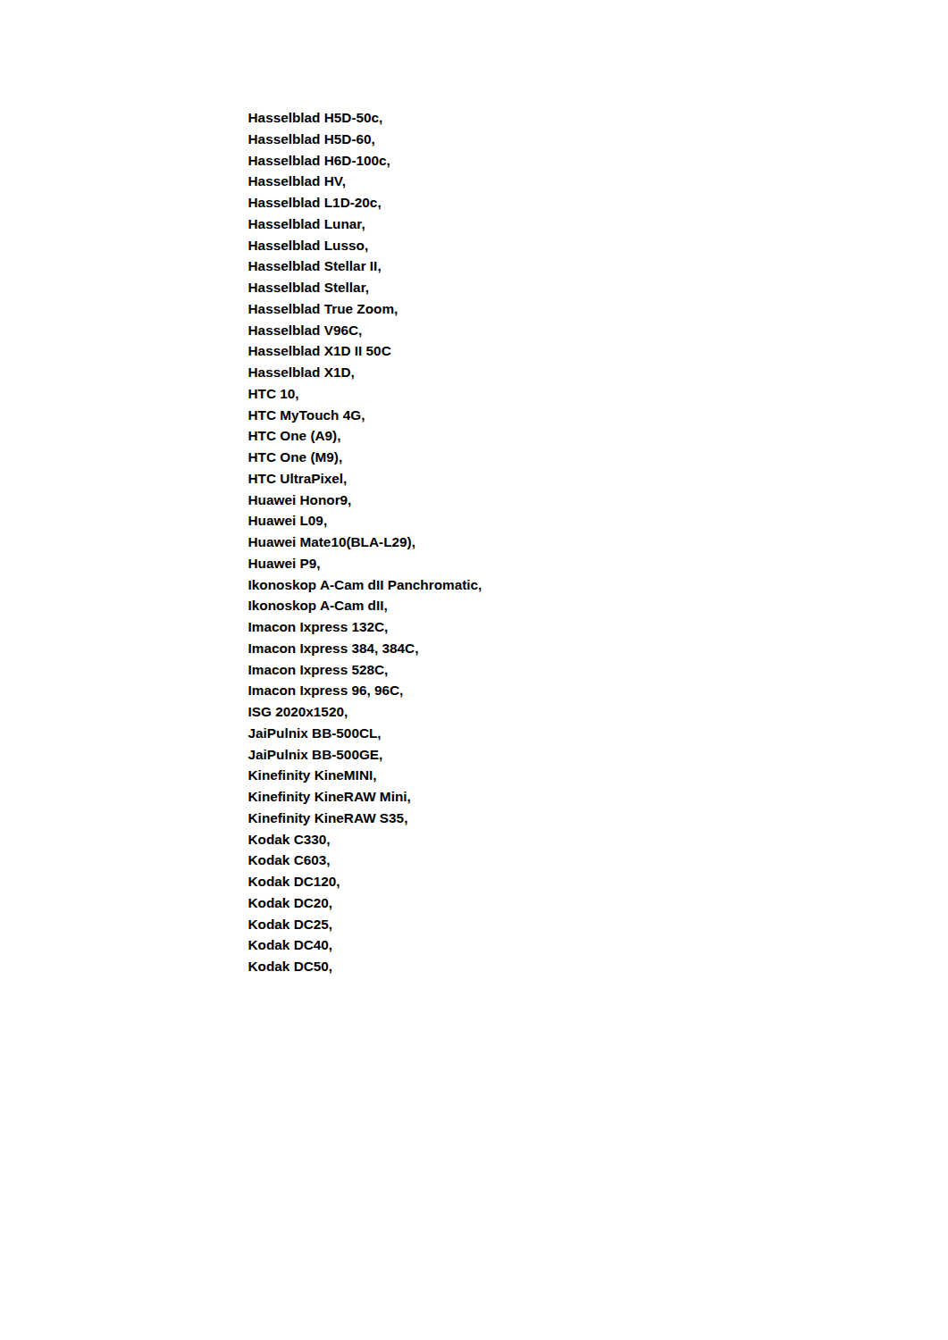Hasselblad H5D-50c,
Hasselblad H5D-60,
Hasselblad H6D-100c,
Hasselblad HV,
Hasselblad L1D-20c,
Hasselblad Lunar,
Hasselblad Lusso,
Hasselblad Stellar II,
Hasselblad Stellar,
Hasselblad True Zoom,
Hasselblad V96C,
Hasselblad X1D II 50C
Hasselblad X1D,
HTC 10,
HTC MyTouch 4G,
HTC One (A9),
HTC One (M9),
HTC UltraPixel,
Huawei Honor9,
Huawei L09,
Huawei Mate10(BLA-L29),
Huawei P9,
Ikonoskop A-Cam dII Panchromatic,
Ikonoskop A-Cam dII,
Imacon Ixpress 132C,
Imacon Ixpress 384, 384C,
Imacon Ixpress 528C,
Imacon Ixpress 96, 96C,
ISG 2020x1520,
JaiPulnix BB-500CL,
JaiPulnix BB-500GE,
Kinefinity KineMINI,
Kinefinity KineRAW Mini,
Kinefinity KineRAW S35,
Kodak C330,
Kodak C603,
Kodak DC120,
Kodak DC20,
Kodak DC25,
Kodak DC40,
Kodak DC50,